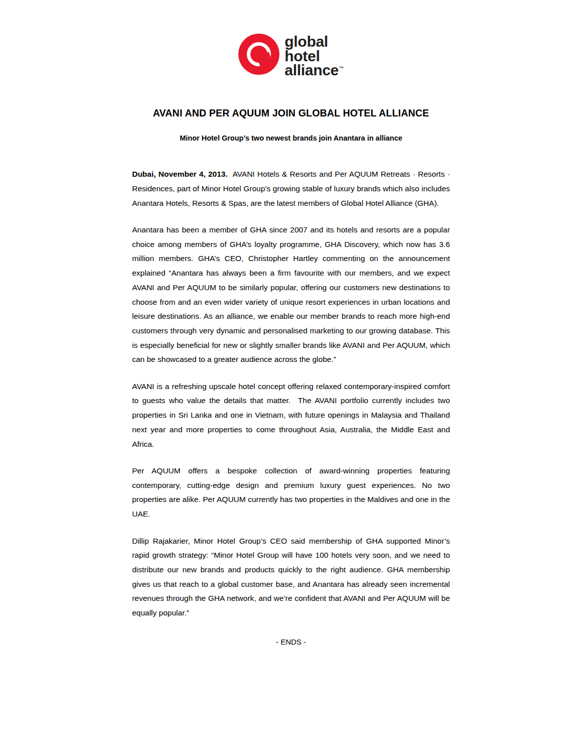global hotel alliance™
AVANI AND PER AQUUM JOIN GLOBAL HOTEL ALLIANCE
Minor Hotel Group’s two newest brands join Anantara in alliance
Dubai, November 4, 2013. AVANI Hotels & Resorts and Per AQUUM Retreats · Resorts · Residences, part of Minor Hotel Group’s growing stable of luxury brands which also includes Anantara Hotels, Resorts & Spas, are the latest members of Global Hotel Alliance (GHA).
Anantara has been a member of GHA since 2007 and its hotels and resorts are a popular choice among members of GHA’s loyalty programme, GHA Discovery, which now has 3.6 million members. GHA’s CEO, Christopher Hartley commenting on the announcement explained “Anantara has always been a firm favourite with our members, and we expect AVANI and Per AQUUM to be similarly popular, offering our customers new destinations to choose from and an even wider variety of unique resort experiences in urban locations and leisure destinations. As an alliance, we enable our member brands to reach more high-end customers through very dynamic and personalised marketing to our growing database. This is especially beneficial for new or slightly smaller brands like AVANI and Per AQUUM, which can be showcased to a greater audience across the globe.”
AVANI is a refreshing upscale hotel concept offering relaxed contemporary-inspired comfort to guests who value the details that matter. The AVANI portfolio currently includes two properties in Sri Lanka and one in Vietnam, with future openings in Malaysia and Thailand next year and more properties to come throughout Asia, Australia, the Middle East and Africa.
Per AQUUM offers a bespoke collection of award-winning properties featuring contemporary, cutting-edge design and premium luxury guest experiences. No two properties are alike. Per AQUUM currently has two properties in the Maldives and one in the UAE.
Dillip Rajakarier, Minor Hotel Group’s CEO said membership of GHA supported Minor’s rapid growth strategy: “Minor Hotel Group will have 100 hotels very soon, and we need to distribute our new brands and products quickly to the right audience. GHA membership gives us that reach to a global customer base, and Anantara has already seen incremental revenues through the GHA network, and we’re confident that AVANI and Per AQUUM will be equally popular.”
- ENDS -